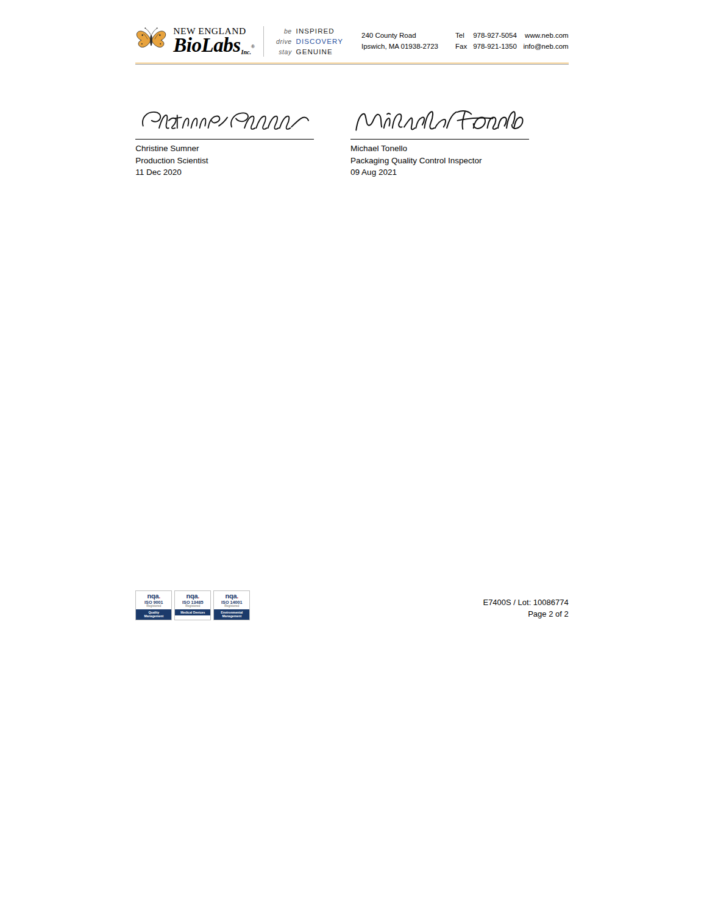NEW ENGLAND BioLabs Inc.®
be INSPIRED
drive DISCOVERY
stay GENUINE
240 County Road
Ipswich, MA 01938-2723
Tel 978-927-5054
Fax 978-921-1350
www.neb.com
info@neb.com
Christine Sumner
Production Scientist
11 Dec 2020
Michael Tonello
Packaging Quality Control Inspector
09 Aug 2021
nqa.
ISO 9001
Registered
Quality
Management
nqa.
ISO 13485
Registered
Medical Devices
nqa.
ISO 14001
Registered
Environmental
Management
E7400S / Lot: 10086774
Page 2 of 2